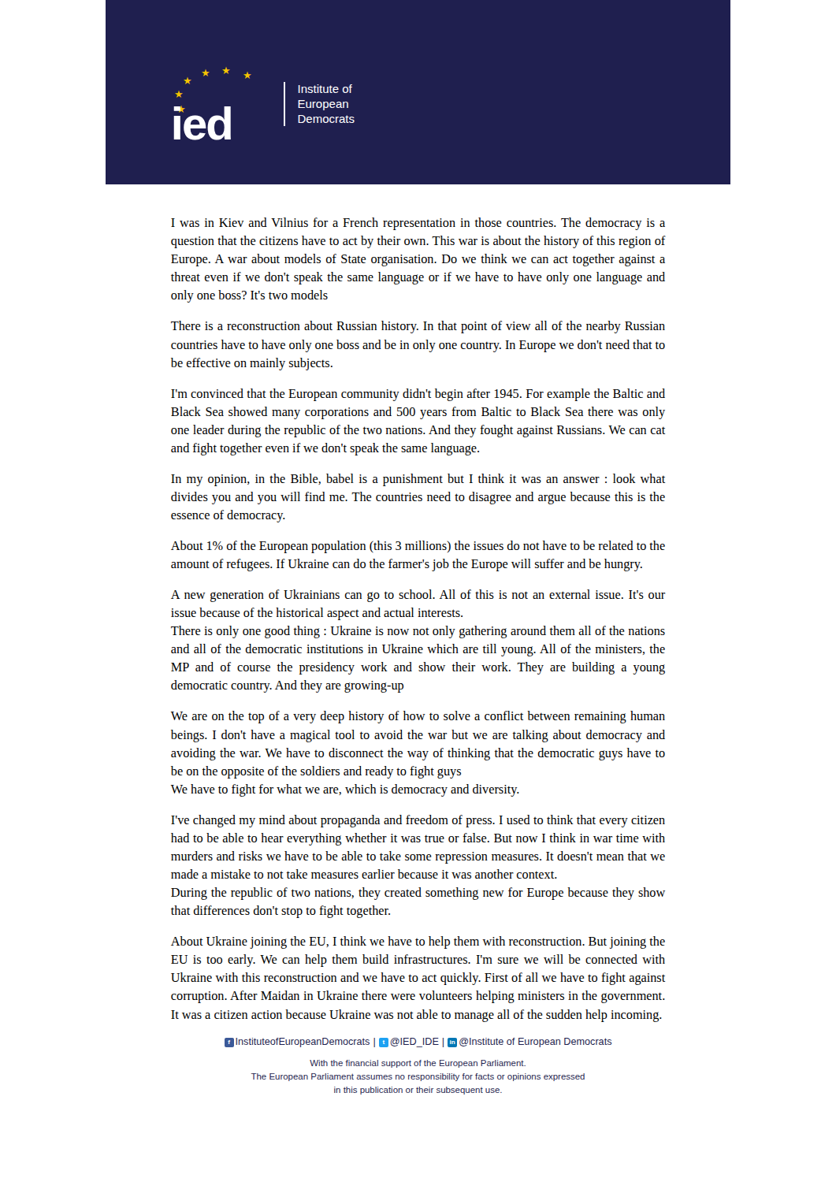★ ★ ★ ★ ★ ★ ied
Institute of
European
Democrats
I was in Kiev and Vilnius for a French representation in those countries. The democracy is a question that the citizens have to act by their own. This war is about the history of this region of Europe. A war about models of State organisation. Do we think we can act together against a threat even if we don't speak the same language or if we have to have only one language and only one boss? It's two models
There is a reconstruction about Russian history. In that point of view all of the nearby Russian countries have to have only one boss and be in only one country. In Europe we don't need that to be effective on mainly subjects.
I'm convinced that the European community didn't begin after 1945. For example the Baltic and Black Sea showed many corporations and 500 years from Baltic to Black Sea there was only one leader during the republic of the two nations. And they fought against Russians. We can cat and fight together even if we don't speak the same language.
In my opinion, in the Bible, babel is a punishment but I think it was an answer : look what divides you and you will find me. The countries need to disagree and argue because this is the essence of democracy.
About 1% of the European population (this 3 millions) the issues do not have to be related to the amount of refugees. If Ukraine can do the farmer's job the Europe will suffer and be hungry.
A new generation of Ukrainians can go to school. All of this is not an external issue. It's our issue because of the historical aspect and actual interests.
There is only one good thing : Ukraine is now not only gathering around them all of the nations and all of the democratic institutions in Ukraine which are till young. All of the ministers, the MP and of course the presidency work and show their work. They are building a young democratic country. And they are growing-up
We are on the top of a very deep history of how to solve a conflict between remaining human beings. I don't have a magical tool to avoid the war but we are talking about democracy and avoiding the war. We have to disconnect the way of thinking that the democratic guys have to be on the opposite of the soldiers and ready to fight guys
We have to fight for what we are, which is democracy and diversity.
I've changed my mind about propaganda and freedom of press. I used to think that every citizen had to be able to hear everything whether it was true or false. But now I think in war time with murders and risks we have to be able to take some repression measures. It doesn't mean that we made a mistake to not take measures earlier because it was another context.
During the republic of two nations, they created something new for Europe because they show that differences don't stop to fight together.
About Ukraine joining the EU, I think we have to help them with reconstruction. But joining the EU is too early. We can help them build infrastructures. I'm sure we will be connected with Ukraine with this reconstruction and we have to act quickly. First of all we have to fight against corruption. After Maidan in Ukraine there were volunteers helping ministers in the government. It was a citizen action because Ukraine was not able to manage all of the sudden help incoming.
f InstituteofEuropeanDemocrats|t@IED_IDE|in@Institute of European Democrats
With the financial support of the European Parliament.
The European Parliament assumes no responsibility for facts or opinions expressed
in this publication or their subsequent use.